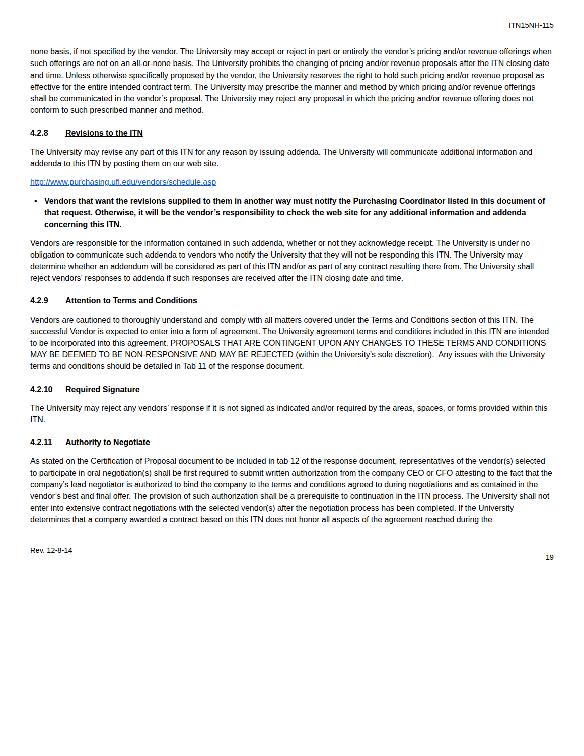ITN15NH-115
none basis, if not specified by the vendor. The University may accept or reject in part or entirely the vendor’s pricing and/or revenue offerings when such offerings are not on an all-or-none basis. The University prohibits the changing of pricing and/or revenue proposals after the ITN closing date and time. Unless otherwise specifically proposed by the vendor, the University reserves the right to hold such pricing and/or revenue proposal as effective for the entire intended contract term. The University may prescribe the manner and method by which pricing and/or revenue offerings shall be communicated in the vendor’s proposal. The University may reject any proposal in which the pricing and/or revenue offering does not conform to such prescribed manner and method.
4.2.8 Revisions to the ITN
The University may revise any part of this ITN for any reason by issuing addenda. The University will communicate additional information and addenda to this ITN by posting them on our web site.
http://www.purchasing.ufl.edu/vendors/schedule.asp
Vendors that want the revisions supplied to them in another way must notify the Purchasing Coordinator listed in this document of that request. Otherwise, it will be the vendor’s responsibility to check the web site for any additional information and addenda concerning this ITN.
Vendors are responsible for the information contained in such addenda, whether or not they acknowledge receipt. The University is under no obligation to communicate such addenda to vendors who notify the University that they will not be responding this ITN. The University may determine whether an addendum will be considered as part of this ITN and/or as part of any contract resulting there from. The University shall reject vendors’ responses to addenda if such responses are received after the ITN closing date and time.
4.2.9 Attention to Terms and Conditions
Vendors are cautioned to thoroughly understand and comply with all matters covered under the Terms and Conditions section of this ITN. The successful Vendor is expected to enter into a form of agreement. The University agreement terms and conditions included in this ITN are intended to be incorporated into this agreement. PROPOSALS THAT ARE CONTINGENT UPON ANY CHANGES TO THESE TERMS AND CONDITIONS MAY BE DEEMED TO BE NON-RESPONSIVE AND MAY BE REJECTED (within the University’s sole discretion). Any issues with the University terms and conditions should be detailed in Tab 11 of the response document.
4.2.10 Required Signature
The University may reject any vendors’ response if it is not signed as indicated and/or required by the areas, spaces, or forms provided within this ITN.
4.2.11 Authority to Negotiate
As stated on the Certification of Proposal document to be included in tab 12 of the response document, representatives of the vendor(s) selected to participate in oral negotiation(s) shall be first required to submit written authorization from the company CEO or CFO attesting to the fact that the company’s lead negotiator is authorized to bind the company to the terms and conditions agreed to during negotiations and as contained in the vendor’s best and final offer. The provision of such authorization shall be a prerequisite to continuation in the ITN process. The University shall not enter into extensive contract negotiations with the selected vendor(s) after the negotiation process has been completed. If the University determines that a company awarded a contract based on this ITN does not honor all aspects of the agreement reached during the
Rev. 12-8-14 19